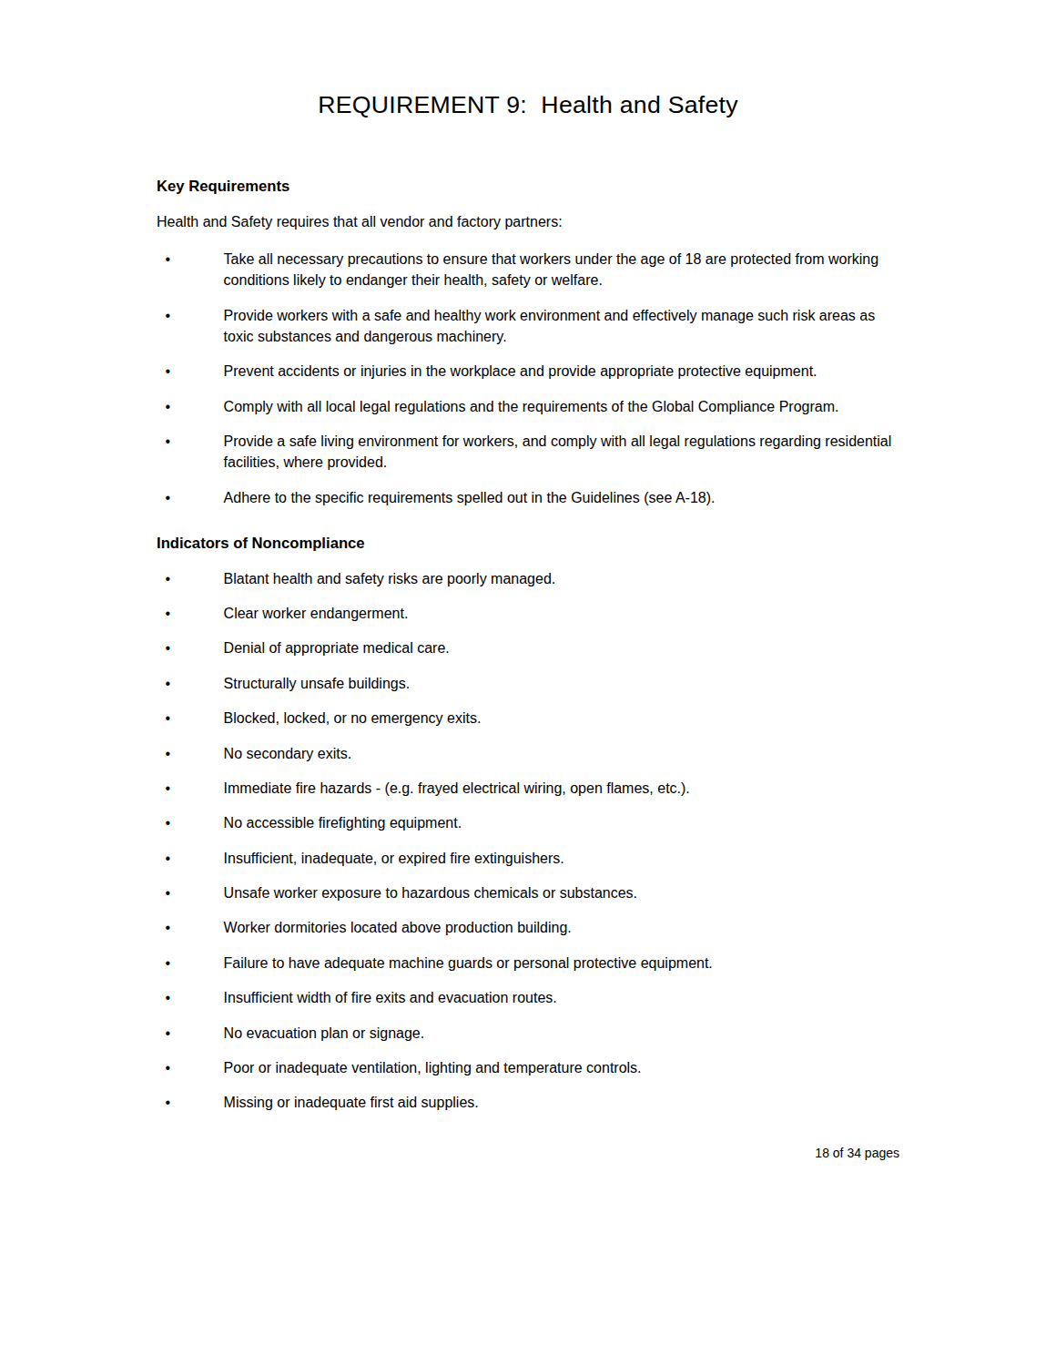REQUIREMENT 9: Health and Safety
Key Requirements
Health and Safety requires that all vendor and factory partners:
Take all necessary precautions to ensure that workers under the age of 18 are protected from working conditions likely to endanger their health, safety or welfare.
Provide workers with a safe and healthy work environment and effectively manage such risk areas as toxic substances and dangerous machinery.
Prevent accidents or injuries in the workplace and provide appropriate protective equipment.
Comply with all local legal regulations and the requirements of the Global Compliance Program.
Provide a safe living environment for workers, and comply with all legal regulations regarding residential facilities, where provided.
Adhere to the specific requirements spelled out in the Guidelines (see A-18).
Indicators of Noncompliance
Blatant health and safety risks are poorly managed.
Clear worker endangerment.
Denial of appropriate medical care.
Structurally unsafe buildings.
Blocked, locked, or no emergency exits.
No secondary exits.
Immediate fire hazards - (e.g. frayed electrical wiring, open flames, etc.).
No accessible firefighting equipment.
Insufficient, inadequate, or expired fire extinguishers.
Unsafe worker exposure to hazardous chemicals or substances.
Worker dormitories located above production building.
Failure to have adequate machine guards or personal protective equipment.
Insufficient width of fire exits and evacuation routes.
No evacuation plan or signage.
Poor or inadequate ventilation, lighting and temperature controls.
Missing or inadequate first aid supplies.
18 of 34 pages